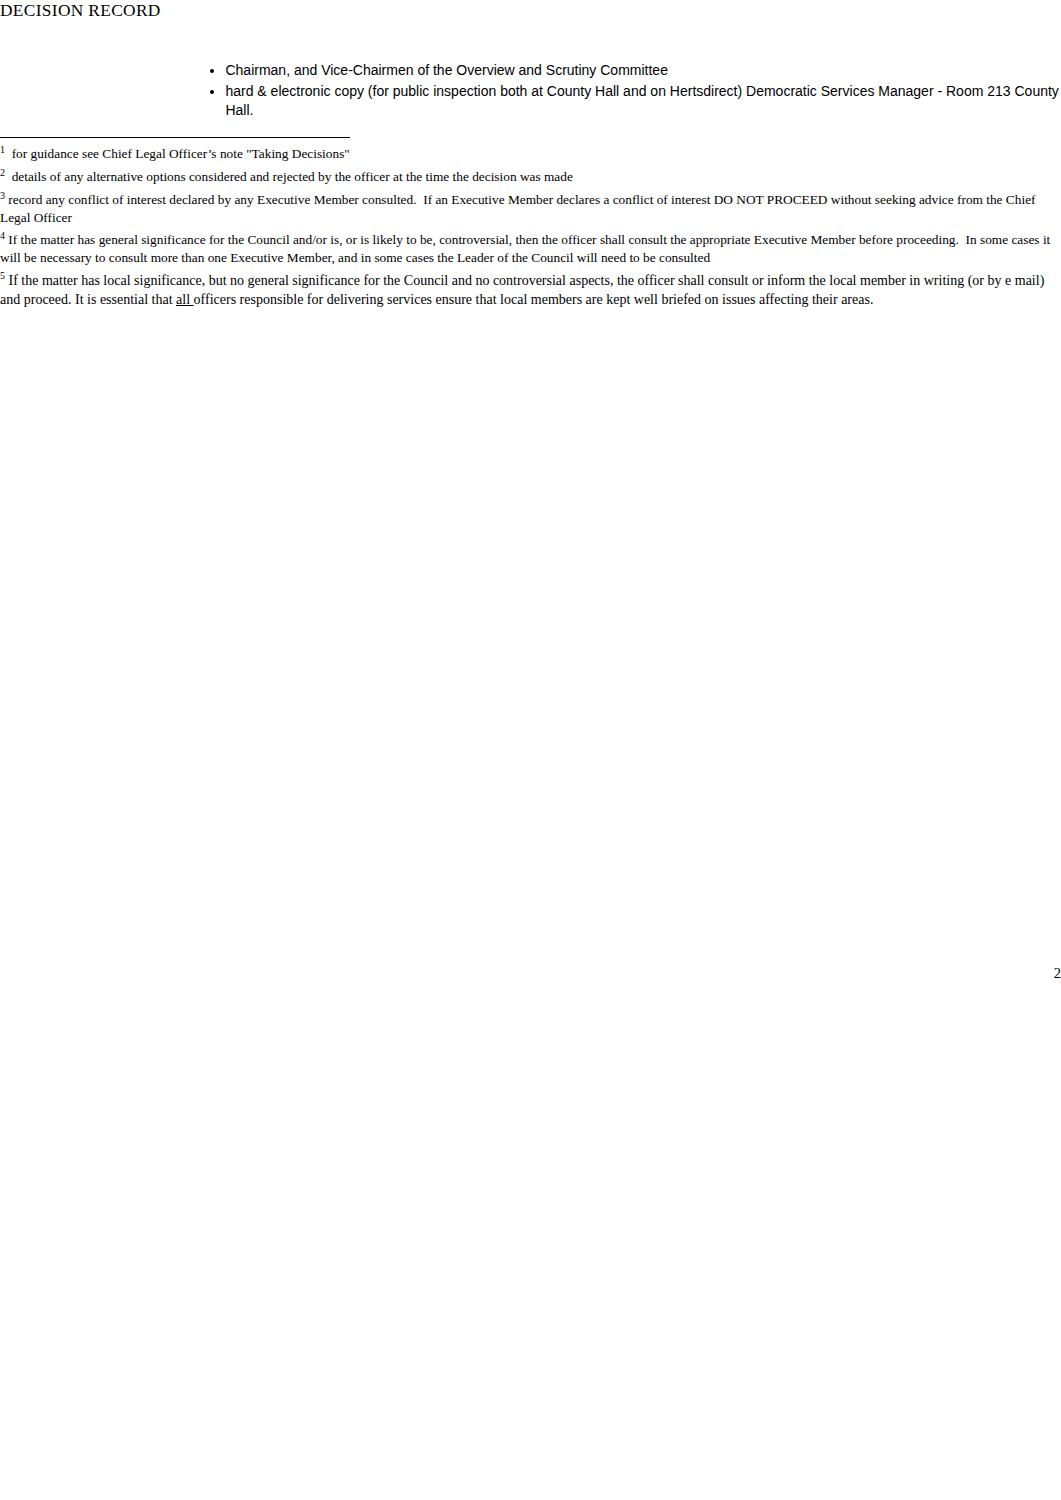DECISION RECORD
Chairman, and Vice-Chairmen of the Overview and Scrutiny Committee
hard & electronic copy (for public inspection both at County Hall and on Hertsdirect) Democratic Services Manager - Room 213 County Hall.
1 for guidance see Chief Legal Officer’s note "Taking Decisions"
2 details of any alternative options considered and rejected by the officer at the time the decision was made
3 record any conflict of interest declared by any Executive Member consulted. If an Executive Member declares a conflict of interest DO NOT PROCEED without seeking advice from the Chief Legal Officer
4 If the matter has general significance for the Council and/or is, or is likely to be, controversial, then the officer shall consult the appropriate Executive Member before proceeding. In some cases it will be necessary to consult more than one Executive Member, and in some cases the Leader of the Council will need to be consulted
5 If the matter has local significance, but no general significance for the Council and no controversial aspects, the officer shall consult or inform the local member in writing (or by e mail) and proceed. It is essential that all officers responsible for delivering services ensure that local members are kept well briefed on issues affecting their areas.
2